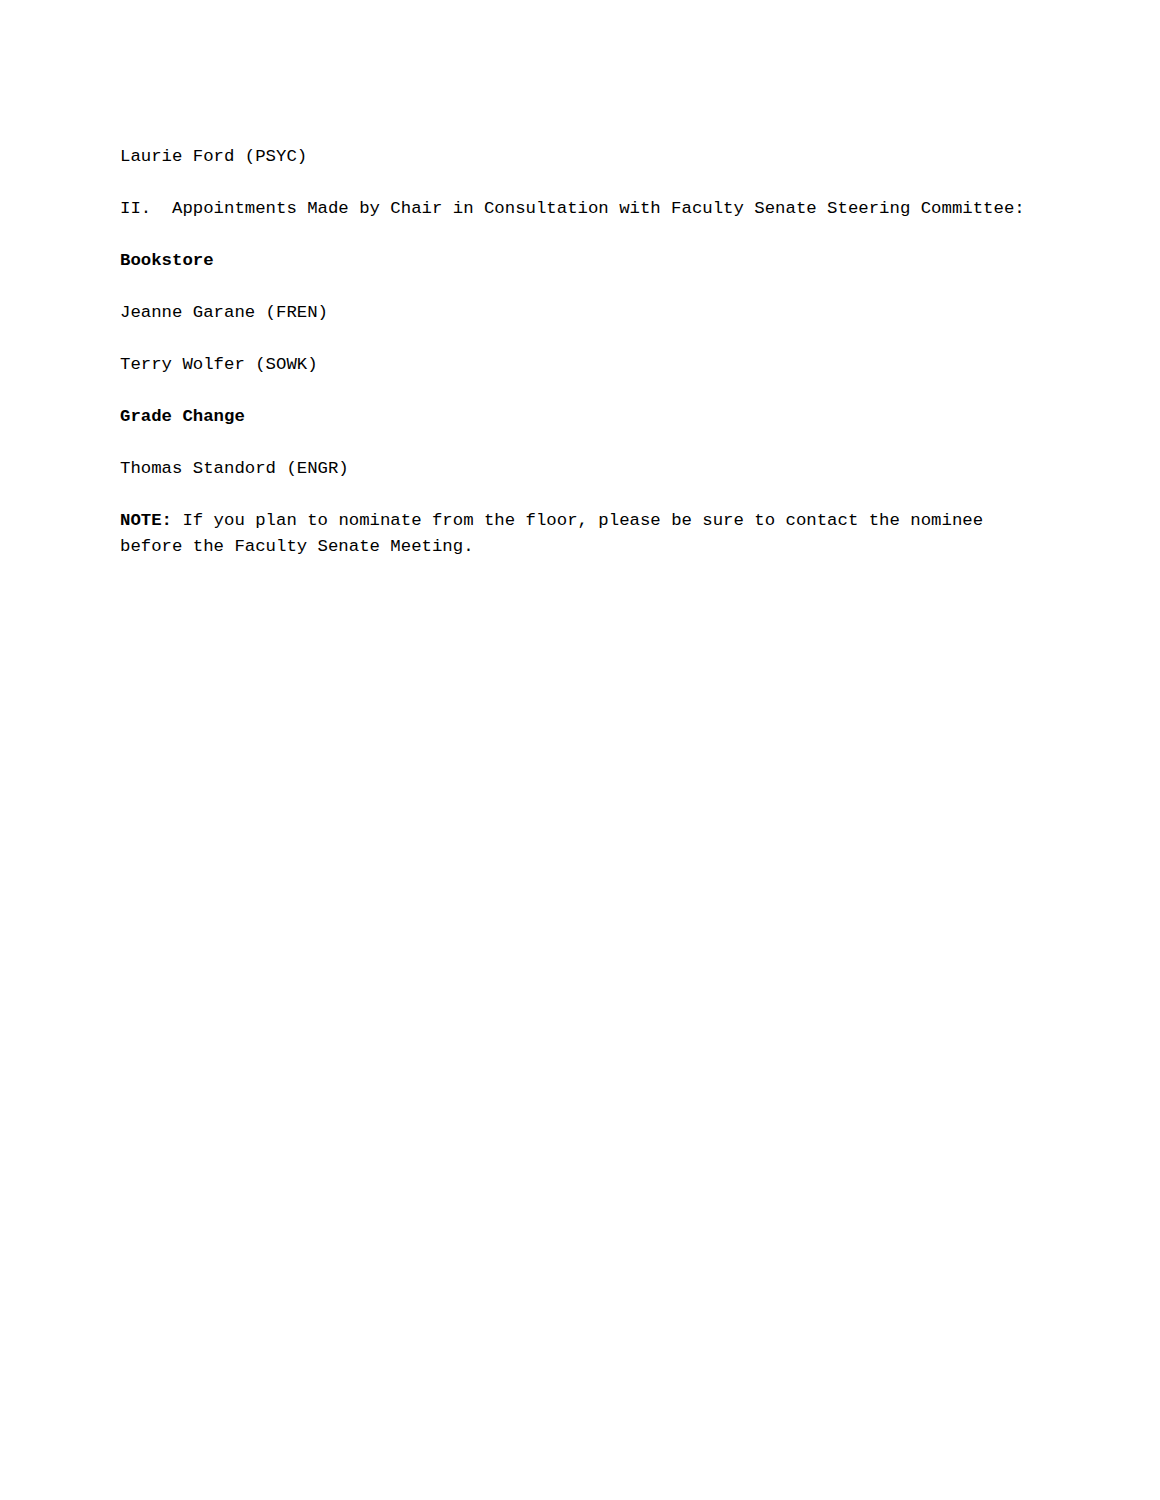Laurie Ford (PSYC)
II. Appointments Made by Chair in Consultation with Faculty Senate Steering Committee:
Bookstore
Jeanne Garane (FREN)
Terry Wolfer (SOWK)
Grade Change
Thomas Standord (ENGR)
NOTE: If you plan to nominate from the floor, please be sure to contact the nominee before the Faculty Senate Meeting.